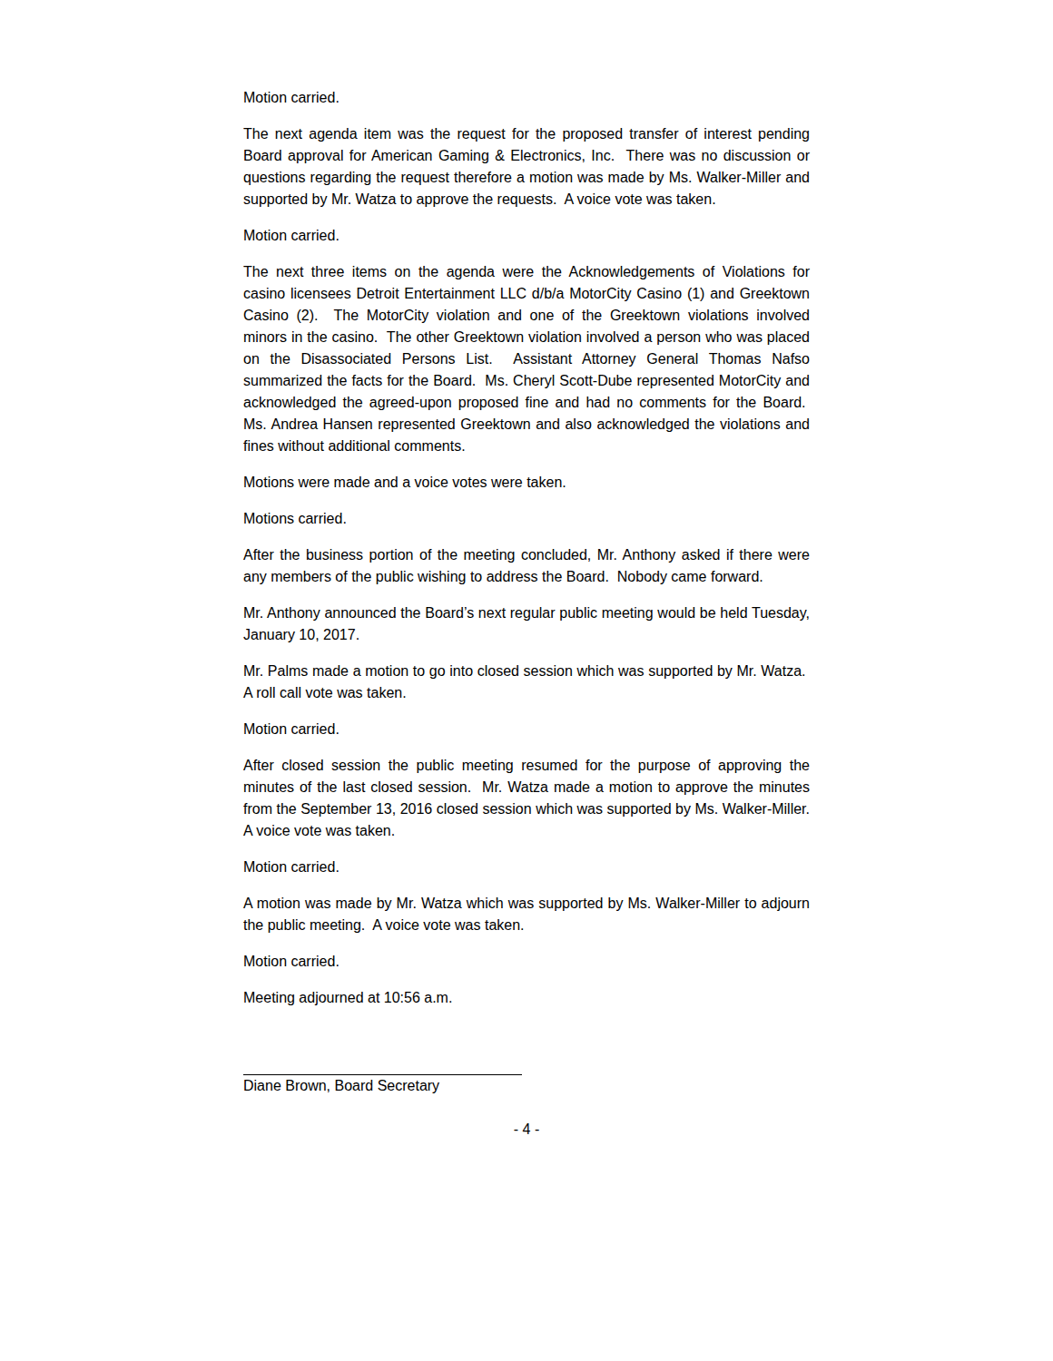Motion carried.
The next agenda item was the request for the proposed transfer of interest pending Board approval for American Gaming & Electronics, Inc. There was no discussion or questions regarding the request therefore a motion was made by Ms. Walker-Miller and supported by Mr. Watza to approve the requests. A voice vote was taken.
Motion carried.
The next three items on the agenda were the Acknowledgements of Violations for casino licensees Detroit Entertainment LLC d/b/a MotorCity Casino (1) and Greektown Casino (2). The MotorCity violation and one of the Greektown violations involved minors in the casino. The other Greektown violation involved a person who was placed on the Disassociated Persons List. Assistant Attorney General Thomas Nafso summarized the facts for the Board. Ms. Cheryl Scott-Dube represented MotorCity and acknowledged the agreed-upon proposed fine and had no comments for the Board. Ms. Andrea Hansen represented Greektown and also acknowledged the violations and fines without additional comments.
Motions were made and a voice votes were taken.
Motions carried.
After the business portion of the meeting concluded, Mr. Anthony asked if there were any members of the public wishing to address the Board. Nobody came forward.
Mr. Anthony announced the Board’s next regular public meeting would be held Tuesday, January 10, 2017.
Mr. Palms made a motion to go into closed session which was supported by Mr. Watza. A roll call vote was taken.
Motion carried.
After closed session the public meeting resumed for the purpose of approving the minutes of the last closed session. Mr. Watza made a motion to approve the minutes from the September 13, 2016 closed session which was supported by Ms. Walker-Miller. A voice vote was taken.
Motion carried.
A motion was made by Mr. Watza which was supported by Ms. Walker-Miller to adjourn the public meeting. A voice vote was taken.
Motion carried.
Meeting adjourned at 10:56 a.m.
Diane Brown, Board Secretary
- 4 -